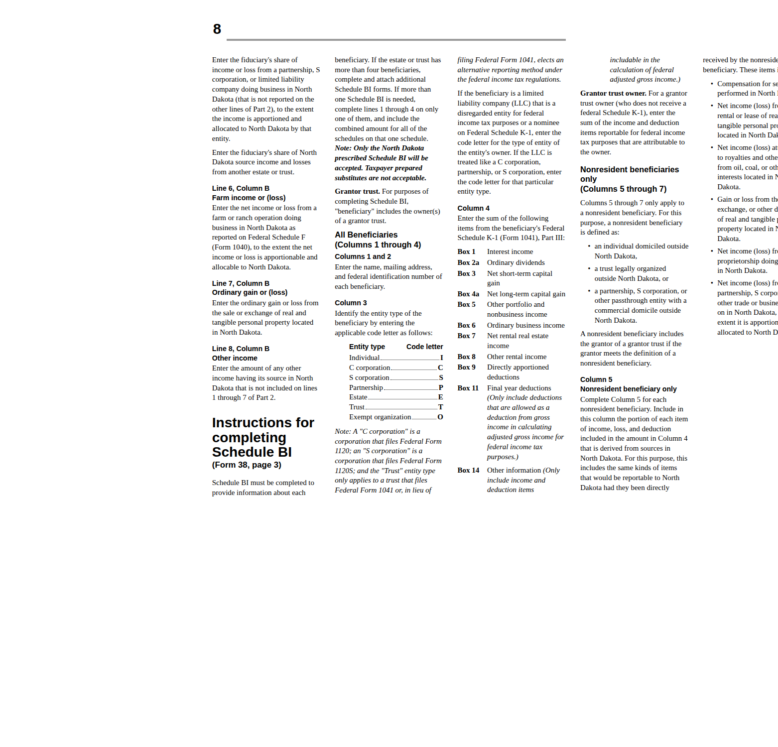8
Enter the fiduciary's share of income or loss from a partnership, S corporation, or limited liability company doing business in North Dakota (that is not reported on the other lines of Part 2), to the extent the income is apportioned and allocated to North Dakota by that entity.
Enter the fiduciary's share of North Dakota source income and losses from another estate or trust.
Line 6, Column B
Farm income or (loss)
Enter the net income or loss from a farm or ranch operation doing business in North Dakota as reported on Federal Schedule F (Form 1040), to the extent the net income or loss is apportionable and allocable to North Dakota.
Line 7, Column B
Ordinary gain or (loss)
Enter the ordinary gain or loss from the sale or exchange of real and tangible personal property located in North Dakota.
Line 8, Column B
Other income
Enter the amount of any other income having its source in North Dakota that is not included on lines 1 through 7 of Part 2.
Instructions for completing Schedule BI(Form 38, page 3)
Schedule BI must be completed to provide information about each beneficiary. If the estate or trust has more than four beneficiaries, complete and attach additional Schedule BI forms. If more than one Schedule BI is needed, complete lines 1 through 4 on only one of them, and include the combined amount for all of the schedules on that one schedule. Note: Only the North Dakota prescribed Schedule BI will be accepted. Taxpayer prepared substitutes are not acceptable.
Grantor trust. For purposes of completing Schedule BI, "beneficiary" includes the owner(s) of a grantor trust.
All Beneficiaries
(Columns 1 through 4)
Columns 1 and 2
Enter the name, mailing address, and federal identification number of each beneficiary.
Column 3
Identify the entity type of the beneficiary by entering the applicable code letter as follows:
Entity type Code letter
Individual I
C corporation C
S corporation S
Partnership P
Estate E
Trust T
Exempt organization O
Note: A "C corporation" is a corporation that files Federal Form 1120; an "S corporation" is a corporation that files Federal Form 1120S; and the "Trust" entity type only applies to a trust that files Federal Form 1041 or, in lieu of filing Federal Form 1041, elects an alternative reporting method under the federal income tax regulations.
If the beneficiary is a limited liability company (LLC) that is a disregarded entity for federal income tax purposes or a nominee on Federal Schedule K-1, enter the code letter for the type of entity of the entity's owner. If the LLC is treated like a C corporation, partnership, or S corporation, enter the code letter for that particular entity type.
Column 4
Enter the sum of the following items from the beneficiary's Federal Schedule K-1 (Form 1041), Part III:
Box 1 Interest income
Box 2a Ordinary dividends
Box 3 Net short-term capital gain
Box 4a Net long-term capital gain
Box 5 Other portfolio and nonbusiness income
Box 6 Ordinary business income
Box 7 Net rental real estate income
Box 8 Other rental income
Box 9 Directly apportioned deductions
Box 11 Final year deductions (Only include deductions that are allowed as a deduction from gross income in calculating adjusted gross income for federal income tax purposes.)
Box 14 Other information (Only include income and deduction items includable in the calculation of federal adjusted gross income.)
Grantor trust owner. For a grantor trust owner (who does not receive a federal Schedule K-1), enter the sum of the income and deduction items reportable for federal income tax purposes that are attributable to the owner.
Nonresident beneficiaries only
(Columns 5 through 7)
Columns 5 through 7 only apply to a nonresident beneficiary. For this purpose, a nonresident beneficiary is defined as:
an individual domiciled outside North Dakota,
a trust legally organized outside North Dakota, or
a partnership, S corporation, or other passthrough entity with a commercial domicile outside North Dakota.
A nonresident beneficiary includes the grantor of a grantor trust if the grantor meets the definition of a nonresident beneficiary.
Column 5
Nonresident beneficiary only
Complete Column 5 for each nonresident beneficiary. Include in this column the portion of each item of income, loss, and deduction included in the amount in Column 4 that is derived from sources in North Dakota. For this purpose, this includes the same kinds of items that would be reportable to North Dakota had they been directly received by the nonresident beneficiary. These items include:
Compensation for services performed in North Dakota.
Net income (loss) from the rental or lease of real and tangible personal property located in North Dakota.
Net income (loss) attributable to royalties and other income from oil, coal, or other mineral interests located in North Dakota.
Gain or loss from the sale, exchange, or other disposition of real and tangible personal property located in North Dakota.
Net income (loss) from a sole proprietorship doing business in North Dakota.
Net income (loss) from a partnership, S corporation, or other trade or business carried on in North Dakota, to the extent it is apportioned and allocated to North Dakota.